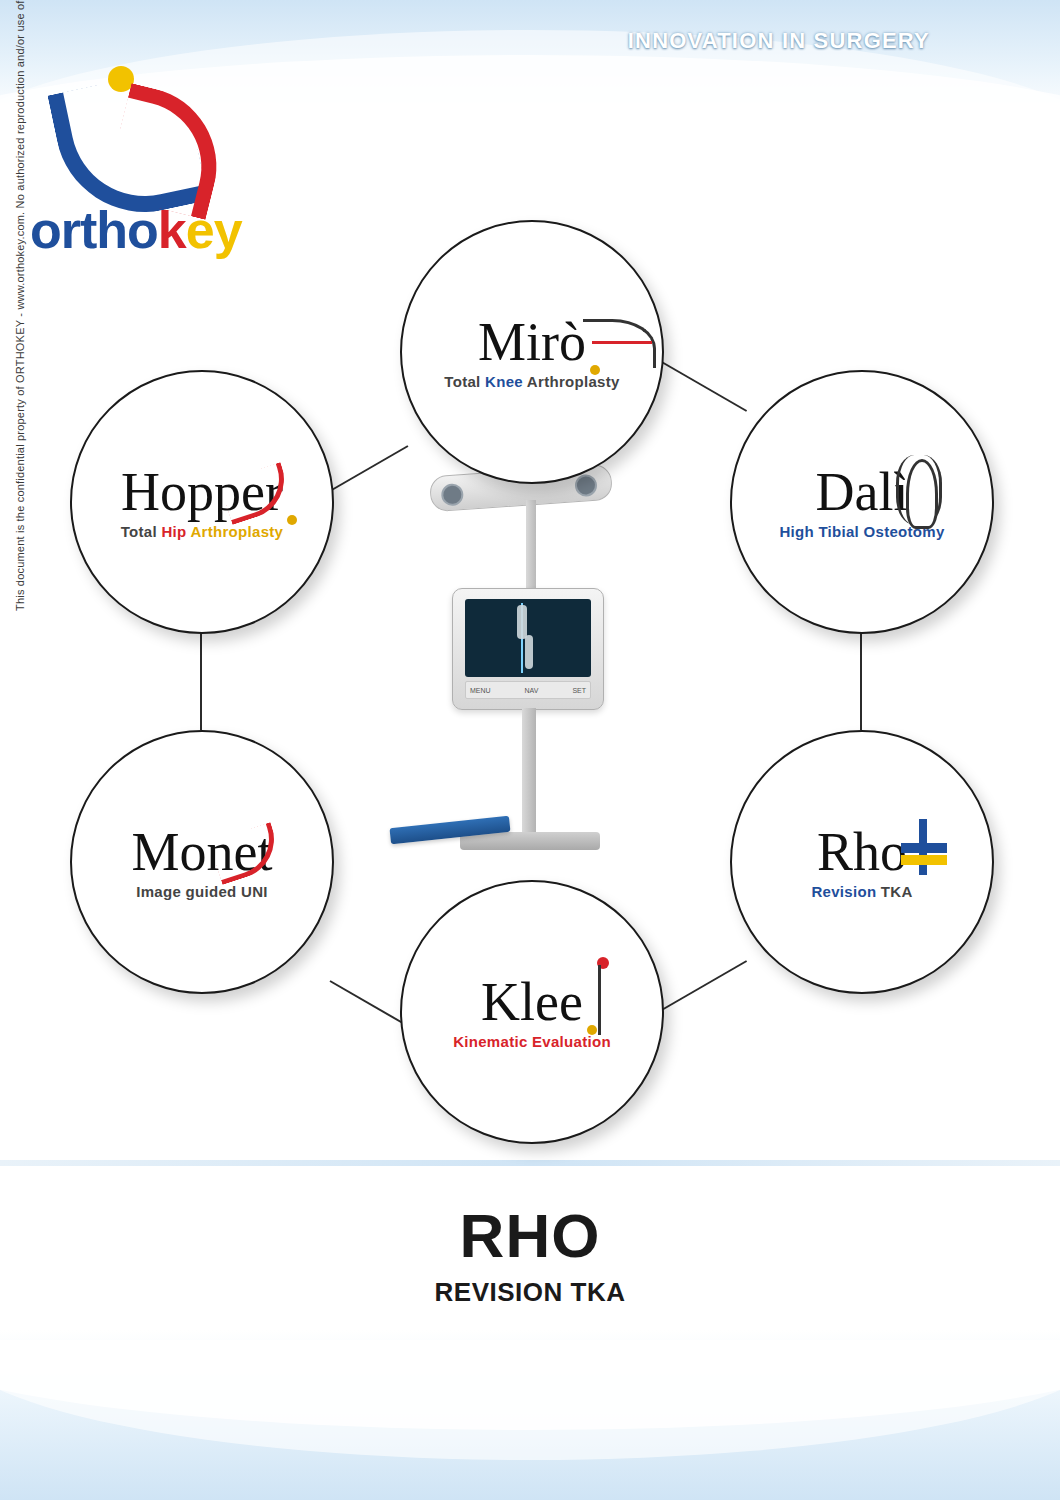INNOVATION IN SURGERY
ortho key
This document is the confidential property of ORTHOKEY - www.orthokey.com. No authorized reproduction and/or use of any portion is allowed without prior written approval.
MENU NAV SET
Mirò
Total Knee Arthroplasty
Hopper
Total Hip Arthroplasty
Dalì
High Tibial Osteotomy
Monet
Image guided UNI
Rho
Revision TKA
Klee
Kinematic Evaluation
RHO
REVISION TKA